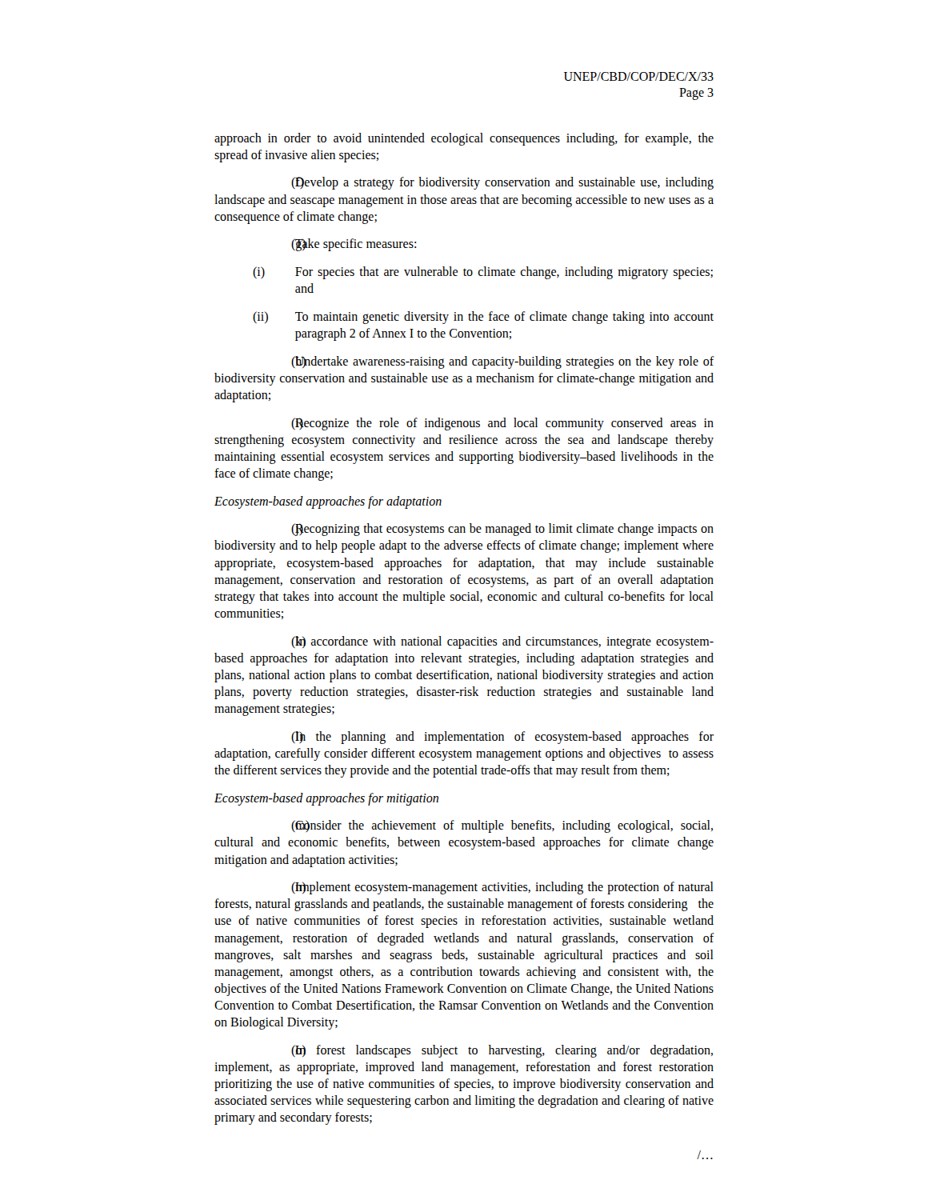UNEP/CBD/COP/DEC/X/33 Page 3
approach in order to avoid unintended ecological consequences including, for example, the spread of invasive alien species;
(f) Develop a strategy for biodiversity conservation and sustainable use, including landscape and seascape management in those areas that are becoming accessible to new uses as a consequence of climate change;
(g) Take specific measures:
(i) For species that are vulnerable to climate change, including migratory species; and
(ii) To maintain genetic diversity in the face of climate change taking into account paragraph 2 of Annex I to the Convention;
(h) Undertake awareness-raising and capacity-building strategies on the key role of biodiversity conservation and sustainable use as a mechanism for climate-change mitigation and adaptation;
(i) Recognize the role of indigenous and local community conserved areas in strengthening ecosystem connectivity and resilience across the sea and landscape thereby maintaining essential ecosystem services and supporting biodiversity–based livelihoods in the face of climate change;
Ecosystem-based approaches for adaptation
(j) Recognizing that ecosystems can be managed to limit climate change impacts on biodiversity and to help people adapt to the adverse effects of climate change; implement where appropriate, ecosystem-based approaches for adaptation, that may include sustainable management, conservation and restoration of ecosystems, as part of an overall adaptation strategy that takes into account the multiple social, economic and cultural co-benefits for local communities;
(k) In accordance with national capacities and circumstances, integrate ecosystem-based approaches for adaptation into relevant strategies, including adaptation strategies and plans, national action plans to combat desertification, national biodiversity strategies and action plans, poverty reduction strategies, disaster-risk reduction strategies and sustainable land management strategies;
(l) In the planning and implementation of ecosystem-based approaches for adaptation, carefully consider different ecosystem management options and objectives to assess the different services they provide and the potential trade-offs that may result from them;
Ecosystem-based approaches for mitigation
(m) Consider the achievement of multiple benefits, including ecological, social, cultural and economic benefits, between ecosystem-based approaches for climate change mitigation and adaptation activities;
(n) Implement ecosystem-management activities, including the protection of natural forests, natural grasslands and peatlands, the sustainable management of forests considering the use of native communities of forest species in reforestation activities, sustainable wetland management, restoration of degraded wetlands and natural grasslands, conservation of mangroves, salt marshes and seagrass beds, sustainable agricultural practices and soil management, amongst others, as a contribution towards achieving and consistent with, the objectives of the United Nations Framework Convention on Climate Change, the United Nations Convention to Combat Desertification, the Ramsar Convention on Wetlands and the Convention on Biological Diversity;
(o) In forest landscapes subject to harvesting, clearing and/or degradation, implement, as appropriate, improved land management, reforestation and forest restoration prioritizing the use of native communities of species, to improve biodiversity conservation and associated services while sequestering carbon and limiting the degradation and clearing of native primary and secondary forests;
/…